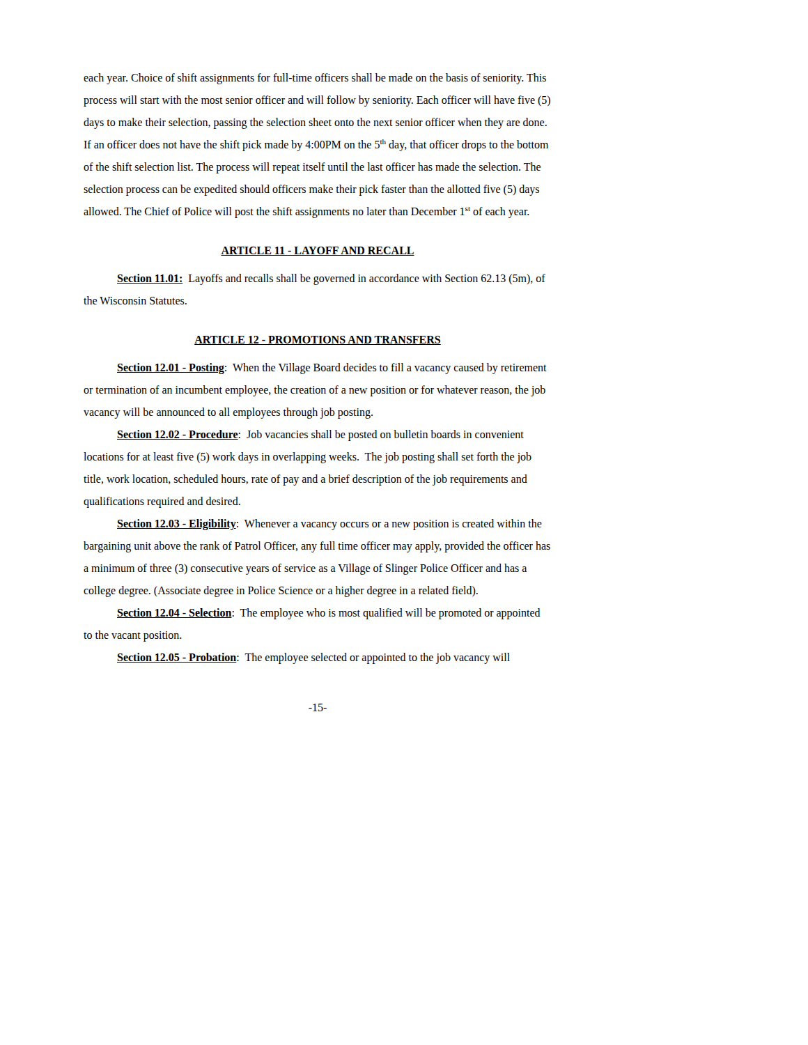each year. Choice of shift assignments for full-time officers shall be made on the basis of seniority. This process will start with the most senior officer and will follow by seniority. Each officer will have five (5) days to make their selection, passing the selection sheet onto the next senior officer when they are done. If an officer does not have the shift pick made by 4:00PM on the 5th day, that officer drops to the bottom of the shift selection list. The process will repeat itself until the last officer has made the selection. The selection process can be expedited should officers make their pick faster than the allotted five (5) days allowed. The Chief of Police will post the shift assignments no later than December 1st of each year.
ARTICLE 11 - LAYOFF AND RECALL
Section 11.01: Layoffs and recalls shall be governed in accordance with Section 62.13 (5m), of the Wisconsin Statutes.
ARTICLE 12 - PROMOTIONS AND TRANSFERS
Section 12.01 - Posting: When the Village Board decides to fill a vacancy caused by retirement or termination of an incumbent employee, the creation of a new position or for whatever reason, the job vacancy will be announced to all employees through job posting.
Section 12.02 - Procedure: Job vacancies shall be posted on bulletin boards in convenient locations for at least five (5) work days in overlapping weeks. The job posting shall set forth the job title, work location, scheduled hours, rate of pay and a brief description of the job requirements and qualifications required and desired.
Section 12.03 - Eligibility: Whenever a vacancy occurs or a new position is created within the bargaining unit above the rank of Patrol Officer, any full time officer may apply, provided the officer has a minimum of three (3) consecutive years of service as a Village of Slinger Police Officer and has a college degree. (Associate degree in Police Science or a higher degree in a related field).
Section 12.04 - Selection: The employee who is most qualified will be promoted or appointed to the vacant position.
Section 12.05 - Probation: The employee selected or appointed to the job vacancy will
-15-